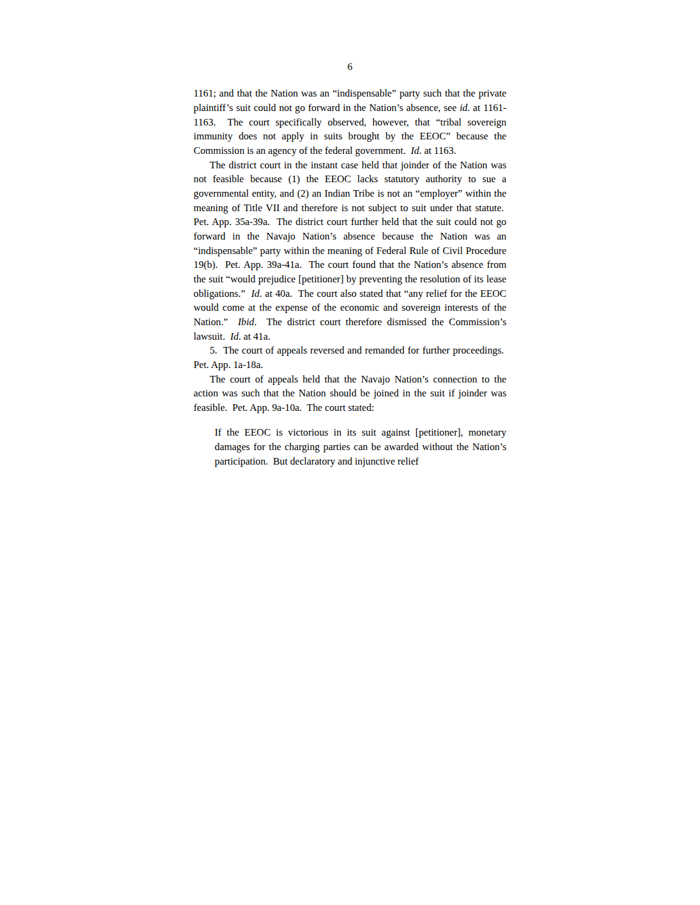6
1161; and that the Nation was an “indispensable” party such that the private plaintiff’s suit could not go forward in the Nation’s absence, see id. at 1161-1163. The court specifically observed, however, that “tribal sovereign immunity does not apply in suits brought by the EEOC” because the Commission is an agency of the federal government. Id. at 1163.
The district court in the instant case held that joinder of the Nation was not feasible because (1) the EEOC lacks statutory authority to sue a governmental entity, and (2) an Indian Tribe is not an “employer” within the meaning of Title VII and therefore is not subject to suit under that statute. Pet. App. 35a-39a. The district court further held that the suit could not go forward in the Navajo Nation’s absence because the Nation was an “indispensable” party within the meaning of Federal Rule of Civil Procedure 19(b). Pet. App. 39a-41a. The court found that the Nation’s absence from the suit “would prejudice [petitioner] by preventing the resolution of its lease obligations.” Id. at 40a. The court also stated that “any relief for the EEOC would come at the expense of the economic and sovereign interests of the Nation.” Ibid. The district court therefore dismissed the Commission’s lawsuit. Id. at 41a.
5. The court of appeals reversed and remanded for further proceedings. Pet. App. 1a-18a.
The court of appeals held that the Navajo Nation’s connection to the action was such that the Nation should be joined in the suit if joinder was feasible. Pet. App. 9a-10a. The court stated:
If the EEOC is victorious in its suit against [petitioner], monetary damages for the charging parties can be awarded without the Nation’s participation. But declaratory and injunctive relief